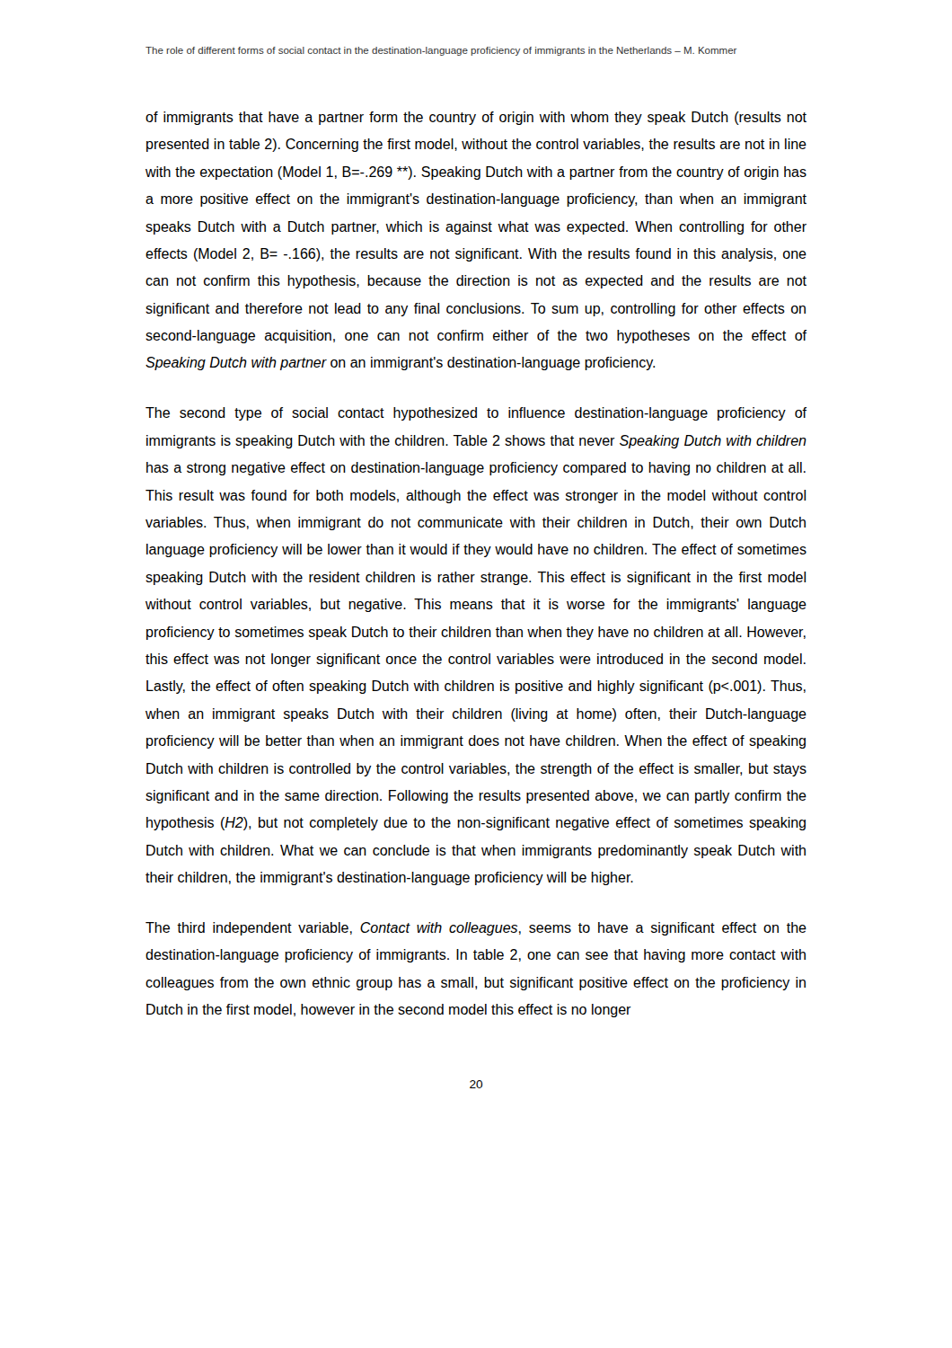The role of different forms of social contact in the destination-language proficiency of immigrants in the Netherlands – M. Kommer
of immigrants that have a partner form the country of origin with whom they speak Dutch (results not presented in table 2). Concerning the first model, without the control variables, the results are not in line with the expectation (Model 1, B=-.269 **). Speaking Dutch with a partner from the country of origin has a more positive effect on the immigrant's destination-language proficiency, than when an immigrant speaks Dutch with a Dutch partner, which is against what was expected. When controlling for other effects (Model 2, B= -.166), the results are not significant. With the results found in this analysis, one can not confirm this hypothesis, because the direction is not as expected and the results are not significant and therefore not lead to any final conclusions. To sum up, controlling for other effects on second-language acquisition, one can not confirm either of the two hypotheses on the effect of Speaking Dutch with partner on an immigrant's destination-language proficiency.
The second type of social contact hypothesized to influence destination-language proficiency of immigrants is speaking Dutch with the children. Table 2 shows that never Speaking Dutch with children has a strong negative effect on destination-language proficiency compared to having no children at all. This result was found for both models, although the effect was stronger in the model without control variables. Thus, when immigrant do not communicate with their children in Dutch, their own Dutch language proficiency will be lower than it would if they would have no children. The effect of sometimes speaking Dutch with the resident children is rather strange. This effect is significant in the first model without control variables, but negative. This means that it is worse for the immigrants' language proficiency to sometimes speak Dutch to their children than when they have no children at all. However, this effect was not longer significant once the control variables were introduced in the second model. Lastly, the effect of often speaking Dutch with children is positive and highly significant (p<.001). Thus, when an immigrant speaks Dutch with their children (living at home) often, their Dutch-language proficiency will be better than when an immigrant does not have children. When the effect of speaking Dutch with children is controlled by the control variables, the strength of the effect is smaller, but stays significant and in the same direction. Following the results presented above, we can partly confirm the hypothesis (H2), but not completely due to the non-significant negative effect of sometimes speaking Dutch with children. What we can conclude is that when immigrants predominantly speak Dutch with their children, the immigrant's destination-language proficiency will be higher.
The third independent variable, Contact with colleagues, seems to have a significant effect on the destination-language proficiency of immigrants. In table 2, one can see that having more contact with colleagues from the own ethnic group has a small, but significant positive effect on the proficiency in Dutch in the first model, however in the second model this effect is no longer
20